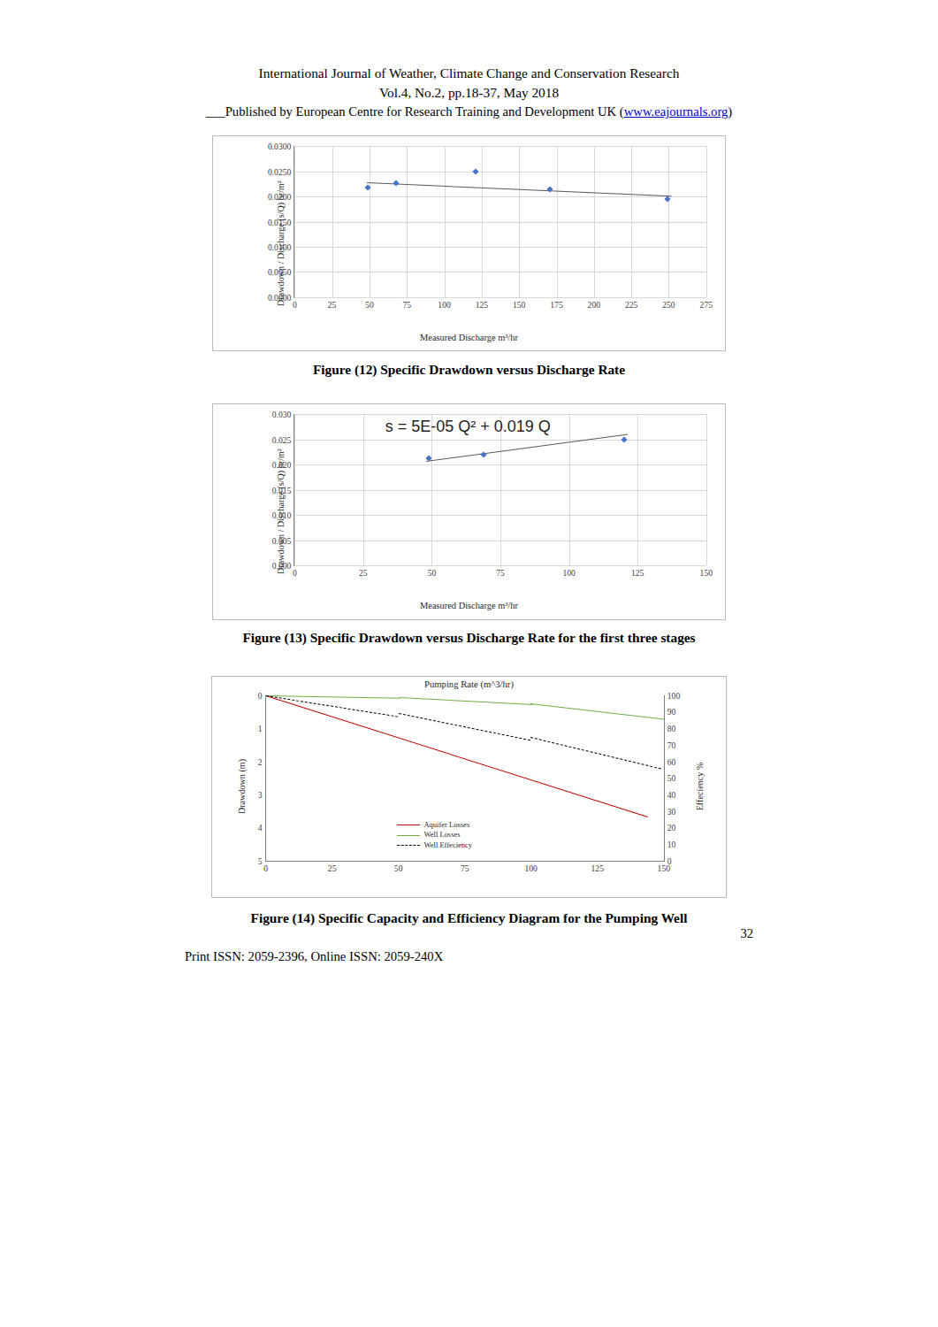International Journal of Weather, Climate Change and Conservation Research Vol.4, No.2, pp.18-37, May 2018
___Published by European Centre for Research Training and Development UK (www.eajournals.org)
Drawdown / Discharge (s/Q) hr/m²
0.0300
0.0250
0.0200
0.0150
0.0100
0.0050
0.0000
0
25
50
75
100
125
150
175
200
225
250
275
Measured Discharge m³/hr
Figure (12) Specific Drawdown versus Discharge Rate
Drawdown / Discharge (s/Q) hr/m²
0.030
0.025
0.020
0.015
0.010
0.005
0.000
0
25
50
75
100
125
150
s = 5E-05 Q² + 0.019 Q
Measured Discharge m³/hr
Figure (13) Specific Drawdown versus Discharge Rate for the first three stages
Pumping Rate (m^3/hr)
Drawdown (m)
Effeciency %
0
1
2
3
4
5
100
90
80
70
60
50
40
30
20
10
0
0
25
50
75
100
125
150
Aquifer Losses
Well Losses
Well Effeciency
Figure (14) Specific Capacity and Efficiency Diagram for the Pumping Well
32
Print ISSN: 2059-2396, Online ISSN: 2059-240X